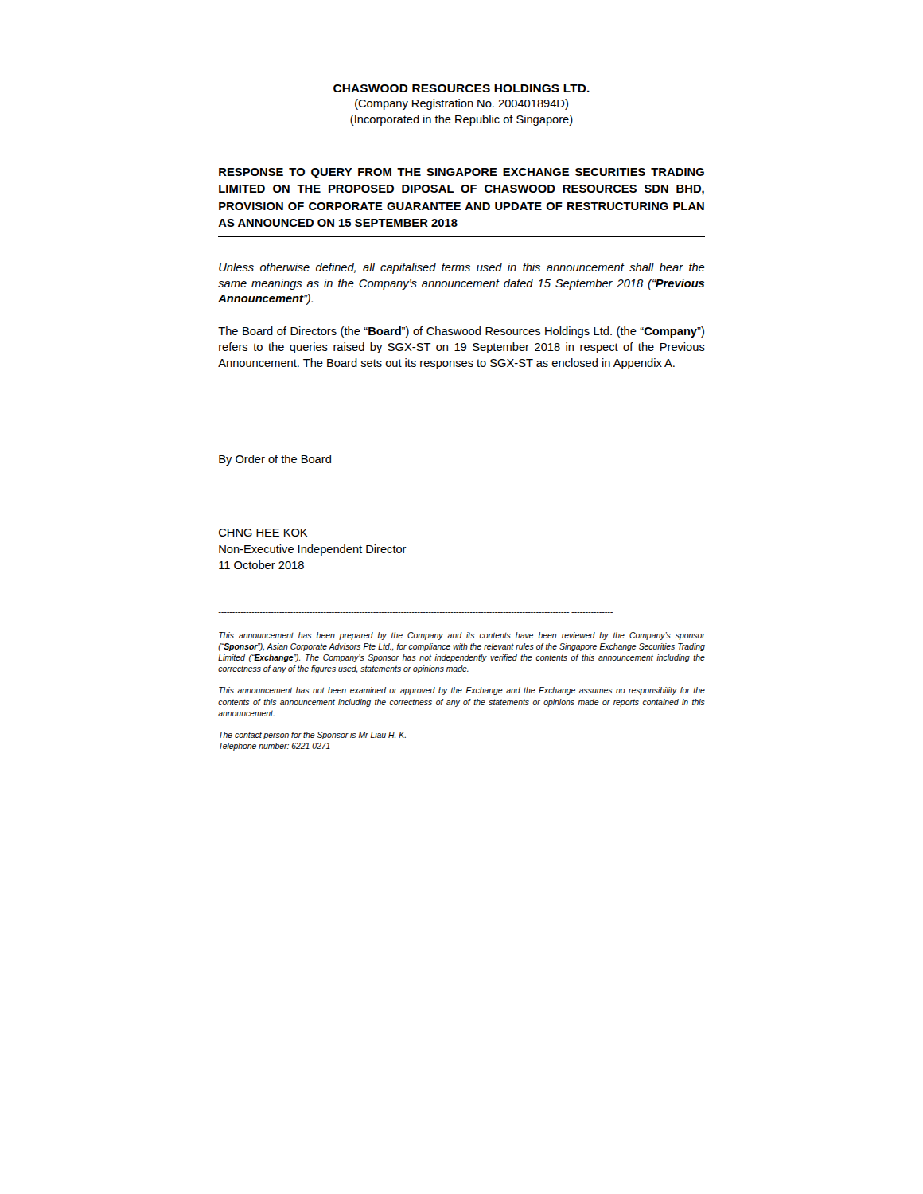CHASWOOD RESOURCES HOLDINGS LTD.
(Company Registration No. 200401894D)
(Incorporated in the Republic of Singapore)
RESPONSE TO QUERY FROM THE SINGAPORE EXCHANGE SECURITIES TRADING LIMITED ON THE PROPOSED DIPOSAL OF CHASWOOD RESOURCES SDN BHD, PROVISION OF CORPORATE GUARANTEE AND UPDATE OF RESTRUCTURING PLAN AS ANNOUNCED ON 15 SEPTEMBER 2018
Unless otherwise defined, all capitalised terms used in this announcement shall bear the same meanings as in the Company’s announcement dated 15 September 2018 (“Previous Announcement”).
The Board of Directors (the “Board”) of Chaswood Resources Holdings Ltd. (the “Company”) refers to the queries raised by SGX-ST on 19 September 2018 in respect of the Previous Announcement. The Board sets out its responses to SGX-ST as enclosed in Appendix A.
By Order of the Board
CHNG HEE KOK
Non-Executive Independent Director
11 October 2018
------------------------------------------------------------------------------------------------------------------------------- ---------------
This announcement has been prepared by the Company and its contents have been reviewed by the Company’s sponsor (“Sponsor”), Asian Corporate Advisors Pte Ltd., for compliance with the relevant rules of the Singapore Exchange Securities Trading Limited (“Exchange”). The Company’s Sponsor has not independently verified the contents of this announcement including the correctness of any of the figures used, statements or opinions made.
This announcement has not been examined or approved by the Exchange and the Exchange assumes no responsibility for the contents of this announcement including the correctness of any of the statements or opinions made or reports contained in this announcement.
The contact person for the Sponsor is Mr Liau H. K.
Telephone number: 6221 0271